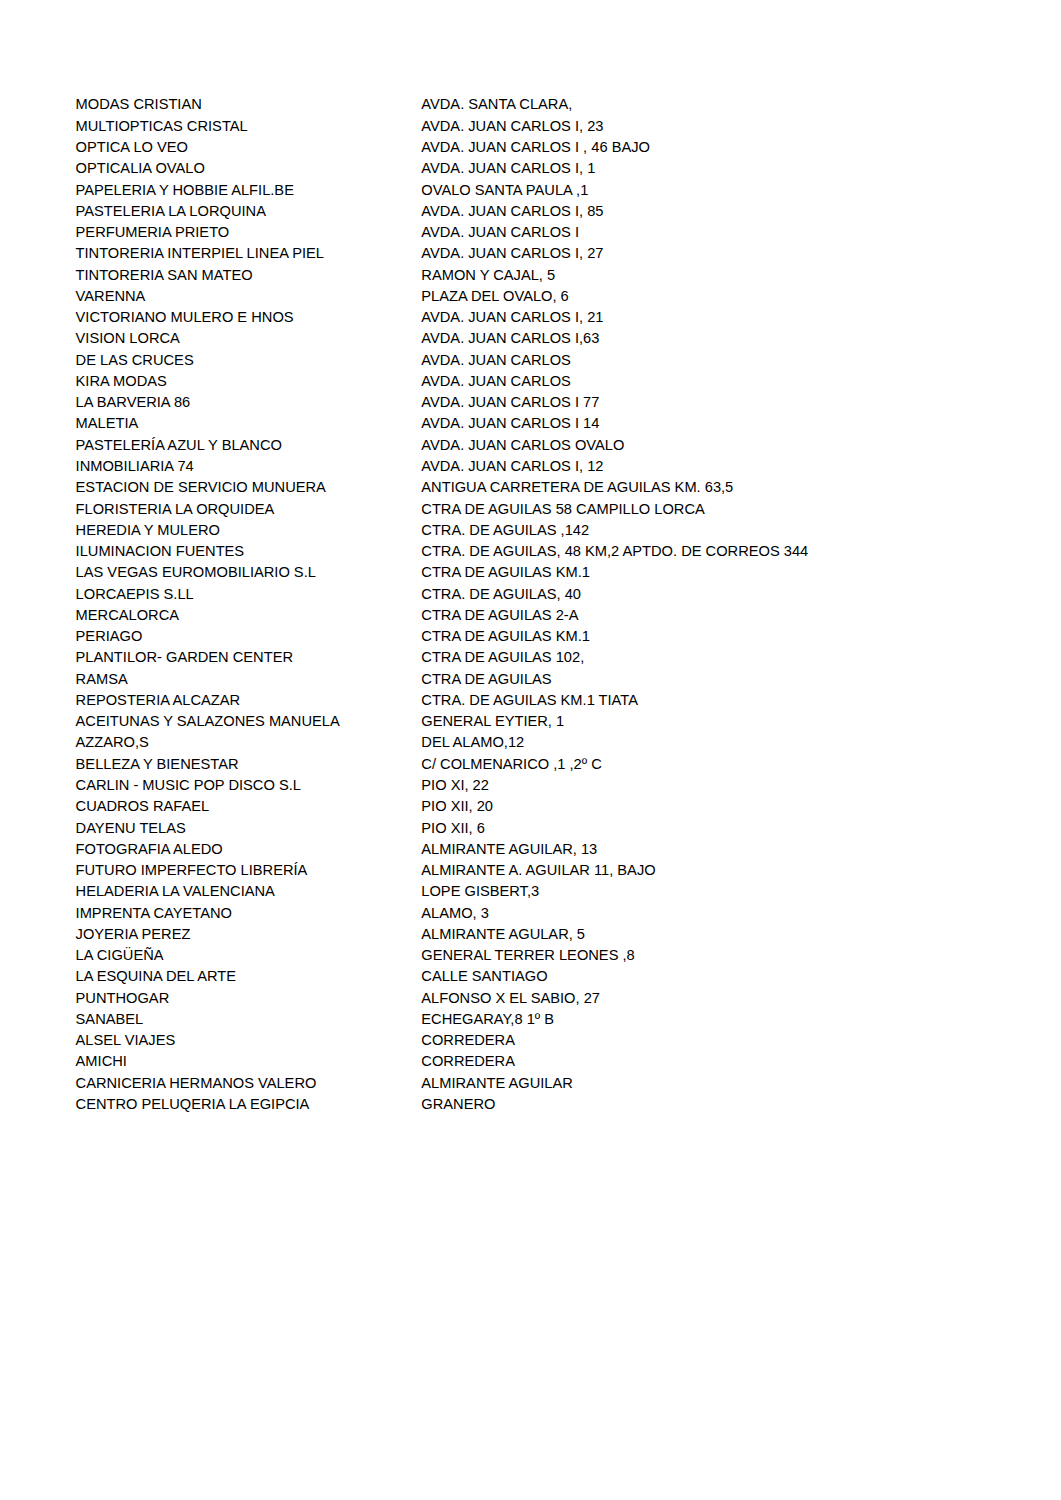| MODAS CRISTIAN | AVDA. SANTA CLARA, |
| MULTIOPTICAS CRISTAL | AVDA. JUAN CARLOS I, 23 |
| OPTICA LO VEO | AVDA. JUAN CARLOS I , 46 BAJO |
| OPTICALIA OVALO | AVDA. JUAN CARLOS I, 1 |
| PAPELERIA Y HOBBIE ALFIL.BE | OVALO SANTA PAULA ,1 |
| PASTELERIA LA LORQUINA | AVDA. JUAN CARLOS I, 85 |
| PERFUMERIA PRIETO | AVDA. JUAN CARLOS I |
| TINTORERIA INTERPIEL LINEA PIEL | AVDA. JUAN CARLOS I, 27 |
| TINTORERIA SAN MATEO | RAMON Y CAJAL, 5 |
| VARENNA | PLAZA DEL OVALO, 6 |
| VICTORIANO MULERO E HNOS | AVDA. JUAN CARLOS I, 21 |
| VISION LORCA | AVDA. JUAN CARLOS I,63 |
| DE LAS CRUCES | AVDA. JUAN CARLOS |
| KIRA MODAS | AVDA. JUAN CARLOS |
| LA BARVERIA 86 | AVDA. JUAN CARLOS I 77 |
| MALETIA | AVDA. JUAN CARLOS I 14 |
| PASTELERÍA AZUL Y BLANCO | AVDA. JUAN CARLOS OVALO |
| INMOBILIARIA 74 | AVDA. JUAN CARLOS I, 12 |
| ESTACION DE SERVICIO MUNUERA | ANTIGUA CARRETERA DE AGUILAS KM. 63,5 |
| FLORISTERIA LA ORQUIDEA | CTRA DE AGUILAS 58 CAMPILLO LORCA |
| HEREDIA Y MULERO | CTRA. DE AGUILAS ,142 |
| ILUMINACION FUENTES | CTRA. DE AGUILAS, 48 KM,2 APTDO. DE CORREOS 344 |
| LAS VEGAS EUROMOBILIARIO S.L | CTRA DE AGUILAS KM.1 |
| LORCAEPIS S.LL | CTRA. DE AGUILAS, 40 |
| MERCALORCA | CTRA DE AGUILAS 2-A |
| PERIAGO | CTRA DE AGUILAS KM.1 |
| PLANTILOR- GARDEN CENTER | CTRA DE AGUILAS 102, |
| RAMSA | CTRA DE AGUILAS |
| REPOSTERIA ALCAZAR | CTRA. DE AGUILAS KM.1 TIATA |
| ACEITUNAS Y SALAZONES MANUELA | GENERAL EYTIER, 1 |
| AZZARO,S | DEL ALAMO,12 |
| BELLEZA Y BIENESTAR | C/ COLMENARICO ,1 ,2º C |
| CARLIN - MUSIC POP DISCO S.L | PIO XI, 22 |
| CUADROS RAFAEL | PIO XII, 20 |
| DAYENU TELAS | PIO XII, 6 |
| FOTOGRAFIA ALEDO | ALMIRANTE AGUILAR, 13 |
| FUTURO IMPERFECTO LIBRERÍA | ALMIRANTE A. AGUILAR 11, BAJO |
| HELADERIA LA VALENCIANA | LOPE GISBERT,3 |
| IMPRENTA CAYETANO | ALAMO, 3 |
| JOYERIA PEREZ | ALMIRANTE AGULAR, 5 |
| LA CIGÜEÑA | GENERAL TERRER LEONES ,8 |
| LA ESQUINA DEL ARTE | CALLE SANTIAGO |
| PUNTHOGAR | ALFONSO X EL SABIO, 27 |
| SANABEL | ECHEGARAY,8 1º B |
| ALSEL VIAJES | CORREDERA |
| AMICHI | CORREDERA |
| CARNICERIA HERMANOS VALERO | ALMIRANTE AGUILAR |
| CENTRO PELUQERIA LA EGIPCIA | GRANERO |